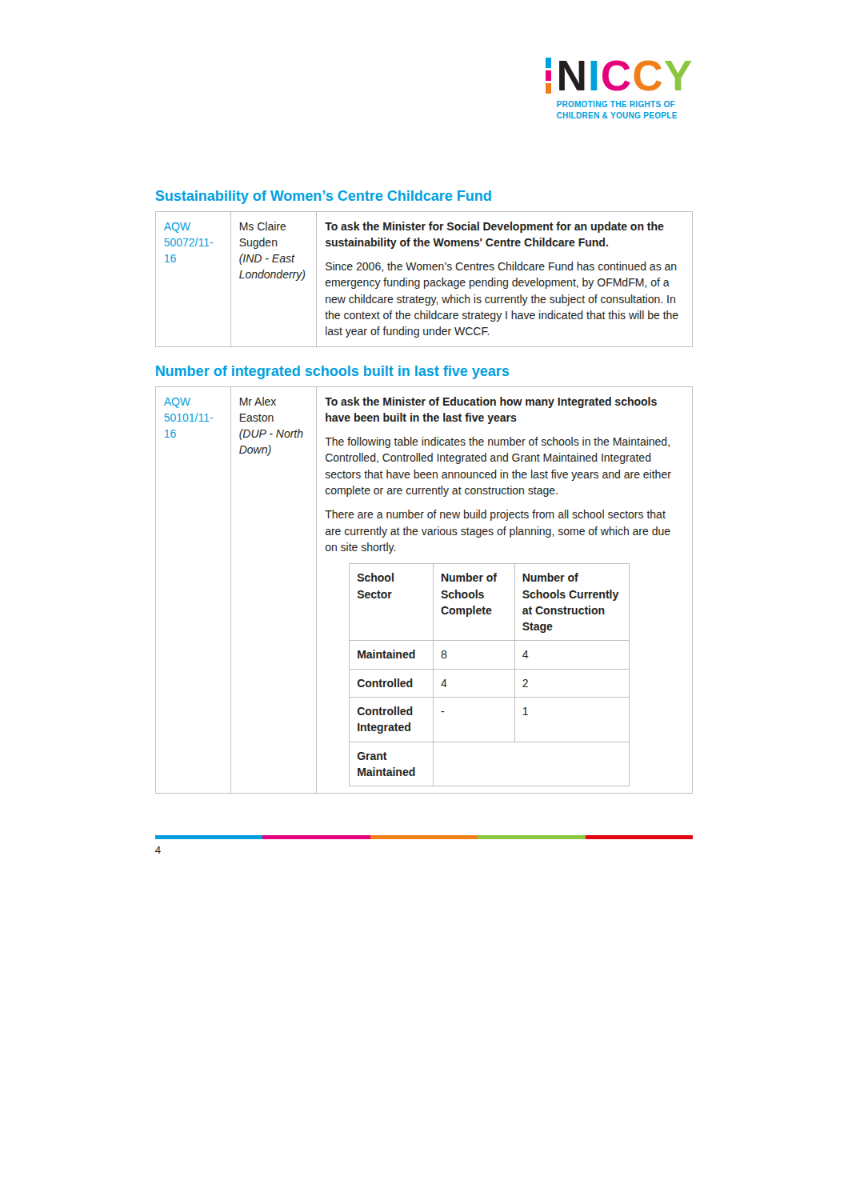NICCY
Promoting the rights of
children & young people
Sustainability of Women’s Centre Childcare Fund
| AQW 50072/11-16 | Ms Claire Sugden (IND - East Londonderry) | To ask the Minister for Social Development for an update on the sustainability of the Womens' Centre Childcare Fund. Since 2006, the Women’s Centres Childcare Fund has continued as an emergency funding package pending development, by OFMdFM, of a new childcare strategy, which is currently the subject of consultation. In the context of the childcare strategy I have indicated that this will be the last year of funding under WCCF. |
Number of integrated schools built in last five years
| AQW 50101/11-16 | Mr Alex Easton (DUP - North Down) | To ask the Minister of Education how many Integrated schools have been built in the last five years The following table indicates the number of schools in the Maintained, Controlled, Controlled Integrated and Grant Maintained Integrated sectors that have been announced in the last five years and are either complete or are currently at construction stage. There are a number of new build projects from all school sectors that are currently at the various stages of planning, some of which are due on site shortly. / School Sector / Number of Schools Complete / Number of Schools Currently at Construction Stage / / --- / --- / --- / / Maintained / 8 / 4 / / Controlled / 4 / 2 / / Controlled Integrated / - / 1 / / Grant Maintained / / |
4